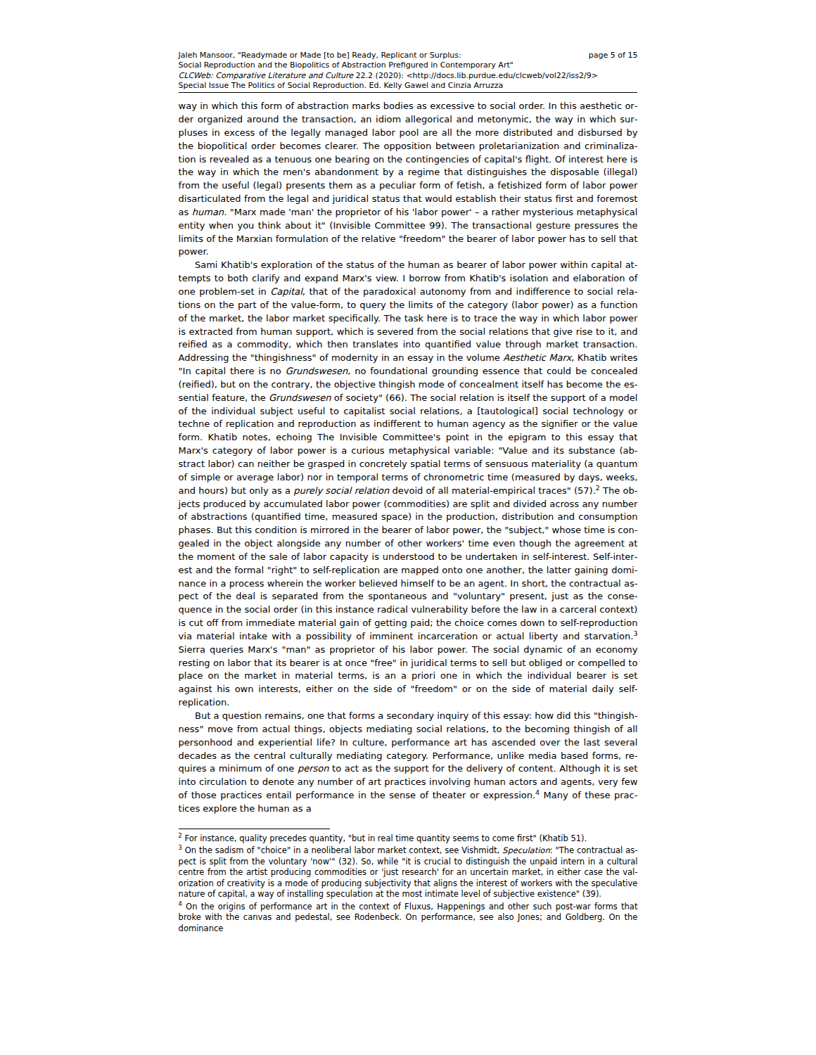page 5 of 15 Jaleh Mansoor, "Readymade or Made [to be] Ready, Replicant or Surplus: Social Reproduction and the Biopolitics of Abstraction Prefigured in Contemporary Art" CLCWeb: Comparative Literature and Culture 22.2 (2020): <http://docs.lib.purdue.edu/clcweb/vol22/iss2/9> Special Issue The Politics of Social Reproduction. Ed. Kelly Gawel and Cinzia Arruzza
way in which this form of abstraction marks bodies as excessive to social order. In this aesthetic order organized around the transaction, an idiom allegorical and metonymic, the way in which surpluses in excess of the legally managed labor pool are all the more distributed and disbursed by the biopolitical order becomes clearer. The opposition between proletarianization and criminalization is revealed as a tenuous one bearing on the contingencies of capital's flight. Of interest here is the way in which the men's abandonment by a regime that distinguishes the disposable (illegal) from the useful (legal) presents them as a peculiar form of fetish, a fetishized form of labor power disarticulated from the legal and juridical status that would establish their status first and foremost as human. "Marx made 'man' the proprietor of his 'labor power' – a rather mysterious metaphysical entity when you think about it" (Invisible Committee 99). The transactional gesture pressures the limits of the Marxian formulation of the relative "freedom" the bearer of labor power has to sell that power.
Sami Khatib's exploration of the status of the human as bearer of labor power within capital attempts to both clarify and expand Marx's view. I borrow from Khatib's isolation and elaboration of one problem-set in Capital, that of the paradoxical autonomy from and indifference to social relations on the part of the value-form, to query the limits of the category (labor power) as a function of the market, the labor market specifically. The task here is to trace the way in which labor power is extracted from human support, which is severed from the social relations that give rise to it, and reified as a commodity, which then translates into quantified value through market transaction. Addressing the "thingishness" of modernity in an essay in the volume Aesthetic Marx, Khatib writes "In capital there is no Grundswesen, no foundational grounding essence that could be concealed (reified), but on the contrary, the objective thingish mode of concealment itself has become the essential feature, the Grundswesen of society" (66). The social relation is itself the support of a model of the individual subject useful to capitalist social relations, a [tautological] social technology or techne of replication and reproduction as indifferent to human agency as the signifier or the value form. Khatib notes, echoing The Invisible Committee's point in the epigram to this essay that Marx's category of labor power is a curious metaphysical variable: "Value and its substance (abstract labor) can neither be grasped in concretely spatial terms of sensuous materiality (a quantum of simple or average labor) nor in temporal terms of chronometric time (measured by days, weeks, and hours) but only as a purely social relation devoid of all material-empirical traces" (57).2 The objects produced by accumulated labor power (commodities) are split and divided across any number of abstractions (quantified time, measured space) in the production, distribution and consumption phases. But this condition is mirrored in the bearer of labor power, the "subject," whose time is congealed in the object alongside any number of other workers' time even though the agreement at the moment of the sale of labor capacity is understood to be undertaken in self-interest. Self-interest and the formal "right" to self-replication are mapped onto one another, the latter gaining dominance in a process wherein the worker believed himself to be an agent. In short, the contractual aspect of the deal is separated from the spontaneous and "voluntary" present, just as the consequence in the social order (in this instance radical vulnerability before the law in a carceral context) is cut off from immediate material gain of getting paid; the choice comes down to self-reproduction via material intake with a possibility of imminent incarceration or actual liberty and starvation.3 Sierra queries Marx's "man" as proprietor of his labor power. The social dynamic of an economy resting on labor that its bearer is at once "free" in juridical terms to sell but obliged or compelled to place on the market in material terms, is an a priori one in which the individual bearer is set against his own interests, either on the side of "freedom" or on the side of material daily self-replication.
But a question remains, one that forms a secondary inquiry of this essay: how did this "thingishness" move from actual things, objects mediating social relations, to the becoming thingish of all personhood and experiential life? In culture, performance art has ascended over the last several decades as the central culturally mediating category. Performance, unlike media based forms, requires a minimum of one person to act as the support for the delivery of content. Although it is set into circulation to denote any number of art practices involving human actors and agents, very few of those practices entail performance in the sense of theater or expression.4 Many of these practices explore the human as a
2 For instance, quality precedes quantity, "but in real time quantity seems to come first" (Khatib 51).
3 On the sadism of "choice" in a neoliberal labor market context, see Vishmidt, Speculation: "The contractual aspect is split from the voluntary 'now'" (32). So, while "it is crucial to distinguish the unpaid intern in a cultural centre from the artist producing commodities or 'just research' for an uncertain market, in either case the valorization of creativity is a mode of producing subjectivity that aligns the interest of workers with the speculative nature of capital, a way of installing speculation at the most intimate level of subjective existence" (39).
4 On the origins of performance art in the context of Fluxus, Happenings and other such post-war forms that broke with the canvas and pedestal, see Rodenbeck. On performance, see also Jones; and Goldberg. On the dominance